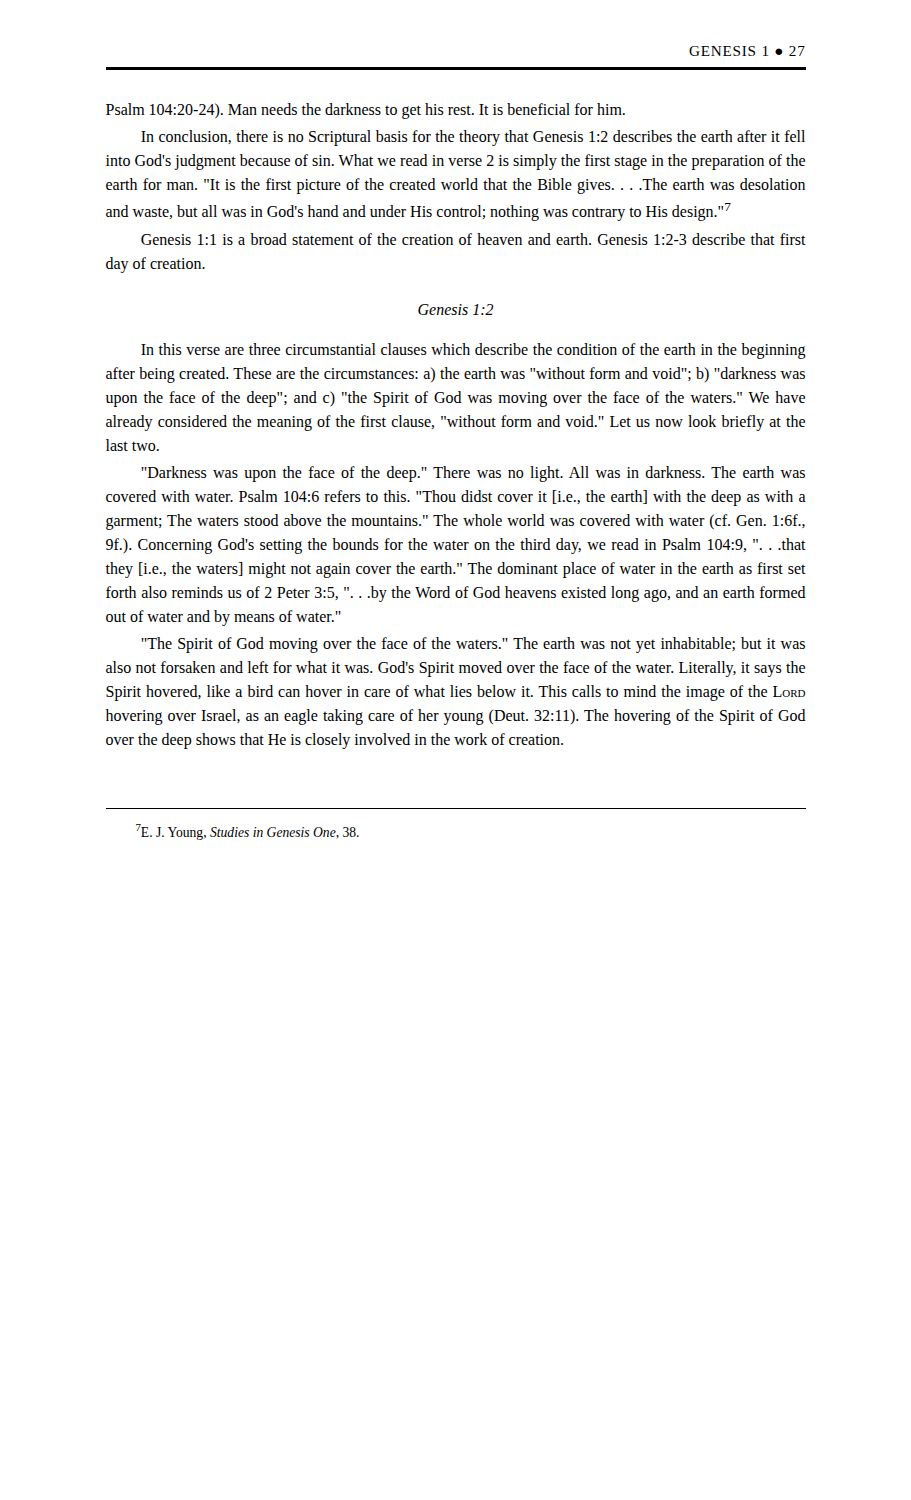GENESIS 1 ● 27
Psalm 104:20-24). Man needs the darkness to get his rest. It is beneficial for him.
In conclusion, there is no Scriptural basis for the theory that Genesis 1:2 describes the earth after it fell into God's judgment because of sin. What we read in verse 2 is simply the first stage in the preparation of the earth for man. "It is the first picture of the created world that the Bible gives. . . .The earth was desolation and waste, but all was in God's hand and under His control; nothing was contrary to His design."7
Genesis 1:1 is a broad statement of the creation of heaven and earth. Genesis 1:2-3 describe that first day of creation.
Genesis 1:2
In this verse are three circumstantial clauses which describe the condition of the earth in the beginning after being created. These are the circumstances: a) the earth was "without form and void"; b) "darkness was upon the face of the deep"; and c) "the Spirit of God was moving over the face of the waters." We have already considered the meaning of the first clause, "without form and void." Let us now look briefly at the last two.
"Darkness was upon the face of the deep." There was no light. All was in darkness. The earth was covered with water. Psalm 104:6 refers to this. "Thou didst cover it [i.e., the earth] with the deep as with a garment; The waters stood above the mountains." The whole world was covered with water (cf. Gen. 1:6f., 9f.). Concerning God's setting the bounds for the water on the third day, we read in Psalm 104:9, ". . .that they [i.e., the waters] might not again cover the earth." The dominant place of water in the earth as first set forth also reminds us of 2 Peter 3:5, ". . .by the Word of God heavens existed long ago, and an earth formed out of water and by means of water."
"The Spirit of God moving over the face of the waters." The earth was not yet inhabitable; but it was also not forsaken and left for what it was. God's Spirit moved over the face of the water. Literally, it says the Spirit hovered, like a bird can hover in care of what lies below it. This calls to mind the image of the Lord hovering over Israel, as an eagle taking care of her young (Deut. 32:11). The hovering of the Spirit of God over the deep shows that He is closely involved in the work of creation.
7E. J. Young, Studies in Genesis One, 38.